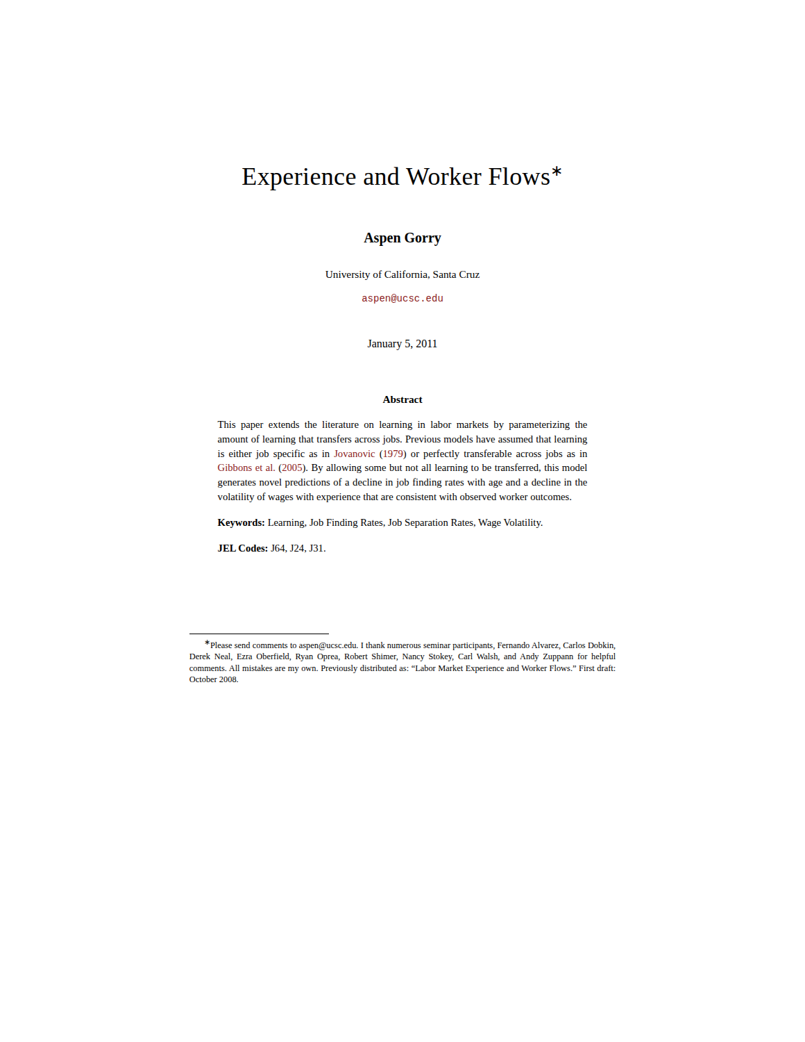Experience and Worker Flows∗
Aspen Gorry
University of California, Santa Cruz
aspen@ucsc.edu
January 5, 2011
Abstract
This paper extends the literature on learning in labor markets by parameterizing the amount of learning that transfers across jobs. Previous models have assumed that learning is either job specific as in Jovanovic (1979) or perfectly transferable across jobs as in Gibbons et al. (2005). By allowing some but not all learning to be transferred, this model generates novel predictions of a decline in job finding rates with age and a decline in the volatility of wages with experience that are consistent with observed worker outcomes.
Keywords: Learning, Job Finding Rates, Job Separation Rates, Wage Volatility.
JEL Codes: J64, J24, J31.
∗Please send comments to aspen@ucsc.edu. I thank numerous seminar participants, Fernando Alvarez, Carlos Dobkin, Derek Neal, Ezra Oberfield, Ryan Oprea, Robert Shimer, Nancy Stokey, Carl Walsh, and Andy Zuppann for helpful comments. All mistakes are my own. Previously distributed as: “Labor Market Experience and Worker Flows.” First draft: October 2008.